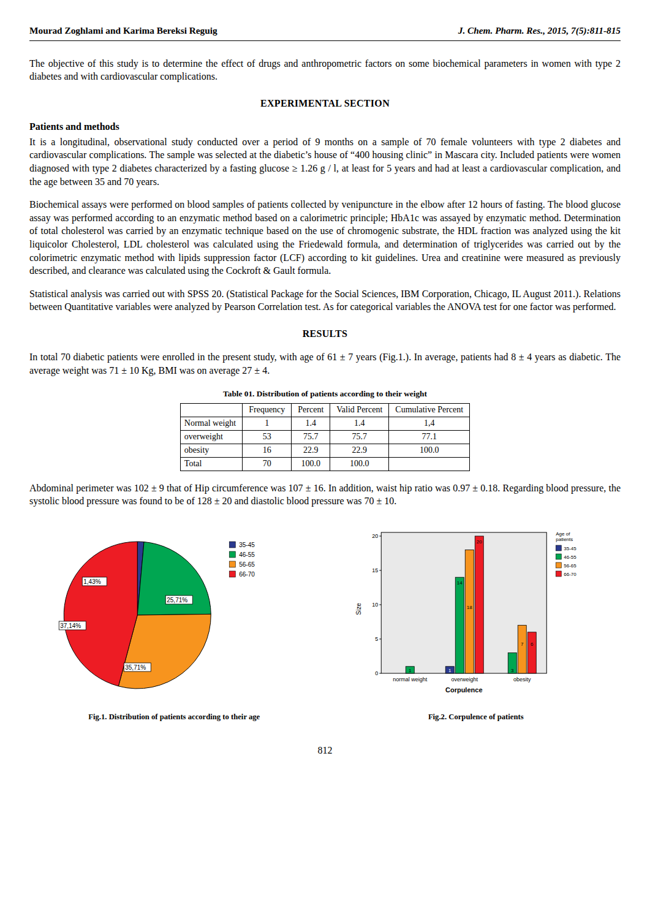Mourad Zoghlami and Karima Bereksi Reguig
J. Chem. Pharm. Res., 2015, 7(5):811-815
The objective of this study is to determine the effect of drugs and anthropometric factors on some biochemical parameters in women with type 2 diabetes and with cardiovascular complications.
EXPERIMENTAL SECTION
Patients and methods
It is a longitudinal, observational study conducted over a period of 9 months on a sample of 70 female volunteers with type 2 diabetes and cardiovascular complications. The sample was selected at the diabetic’s house of “400 housing clinic” in Mascara city. Included patients were women diagnosed with type 2 diabetes characterized by a fasting glucose ≥ 1.26 g / l, at least for 5 years and had at least a cardiovascular complication, and the age between 35 and 70 years.
Biochemical assays were performed on blood samples of patients collected by venipuncture in the elbow after 12 hours of fasting. The blood glucose assay was performed according to an enzymatic method based on a calorimetric principle; HbA1c was assayed by enzymatic method. Determination of total cholesterol was carried by an enzymatic technique based on the use of chromogenic substrate, the HDL fraction was analyzed using the kit liquicolor Cholesterol, LDL cholesterol was calculated using the Friedewald formula, and determination of triglycerides was carried out by the colorimetric enzymatic method with lipids suppression factor (LCF) according to kit guidelines. Urea and creatinine were measured as previously described, and clearance was calculated using the Cockroft & Gault formula.
Statistical analysis was carried out with SPSS 20. (Statistical Package for the Social Sciences, IBM Corporation, Chicago, IL August 2011.). Relations between Quantitative variables were analyzed by Pearson Correlation test. As for categorical variables the ANOVA test for one factor was performed.
RESULTS
In total 70 diabetic patients were enrolled in the present study, with age of 61 ± 7 years (Fig.1.). In average, patients had 8 ± 4 years as diabetic. The average weight was 71 ± 10 Kg, BMI was on average 27 ± 4.
Table 01. Distribution of patients according to their weight
| | | Frequency | Percent | Valid Percent | Cumulative Percent | |
| | Normal weight | 1 | 1.4 | 1.4 | 1,4 | |
| | overweight | 53 | 75.7 | 75.7 | 77.1 | |
| | obesity | 16 | 22.9 | 22.9 | 100.0 | |
| | Total | 70 | 100.0 | 100.0 | | |
Abdominal perimeter was 102 ± 9 that of Hip circumference was 107 ± 16. In addition, waist hip ratio was 0.97 ± 0.18. Regarding blood pressure, the systolic blood pressure was found to be of 128 ± 20 and diastolic blood pressure was 70 ± 10.
1,43% 25,71% 37,14% 35,71% 35-45 46-55 56-65 66-70
Fig.1. Distribution of patients according to their age
0 5 10 15 20 Size 1 1 14 18 20 3 7 6 normal weight overweight obesity Corpulence Age of patients 35-45 46-55 56-65 66-70
Fig.2. Corpulence of patients
812